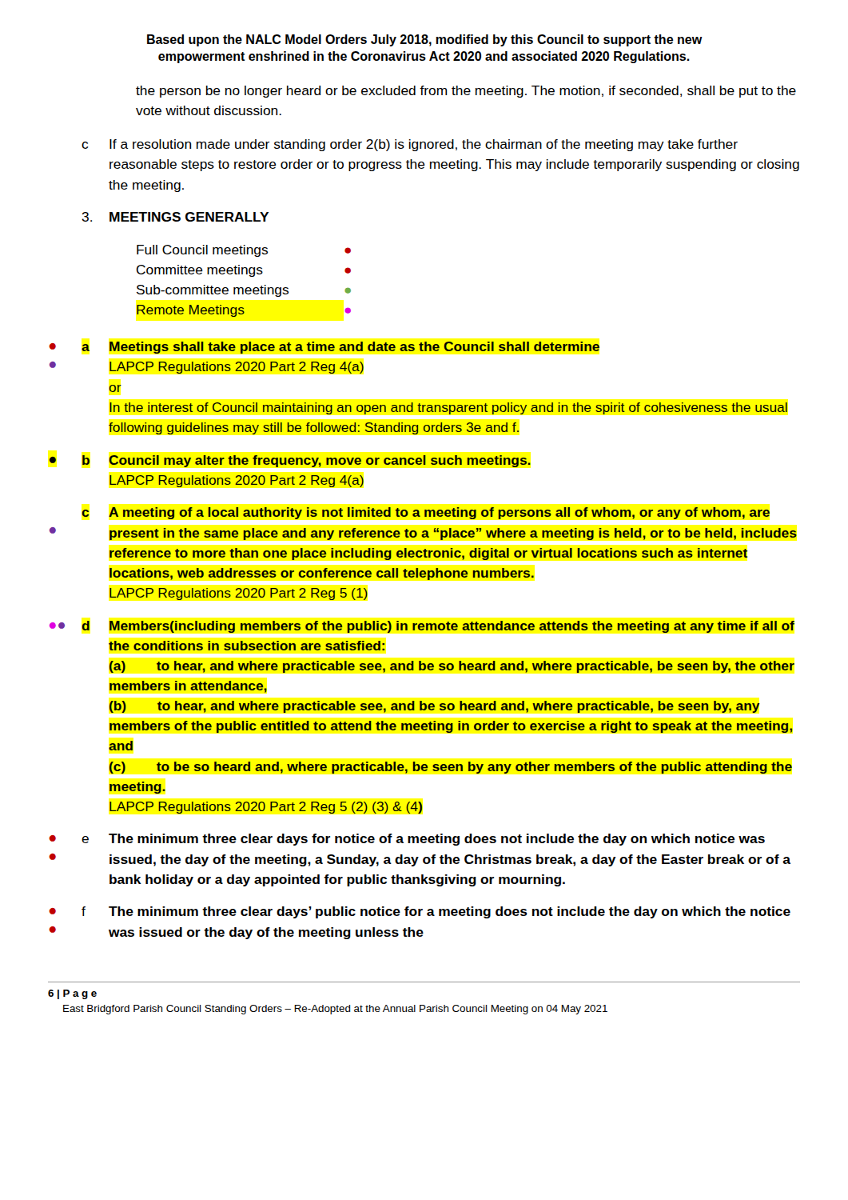Based upon the NALC Model Orders July 2018, modified by this Council to support the new
empowerment enshrined in the Coronavirus Act 2020 and associated 2020 Regulations.
the person be no longer heard or be excluded from the meeting. The motion, if seconded, shall be put to the vote without discussion.
| | c | If a resolution made under standing order 2(b) is ignored, the chairman of the meeting may take further reasonable steps to restore order or to progress the meeting. This may include temporarily suspending or closing the meeting. |
| | 3. | MEETINGS GENERALLY |
Full Council meetings●
Committee meetings●
Sub-committee meetings●
Remote Meetings●
| ● ● | a | Meetings shall take place at a time and date as the Council shall determine LAPCP Regulations 2020 Part 2 Reg 4(a) or In the interest of Council maintaining an open and transparent policy and in the spirit of cohesiveness the usual following guidelines may still be followed: Standing orders 3e and f. |
| ● | b | Council may alter the frequency, move or cancel such meetings. LAPCP Regulations 2020 Part 2 Reg 4(a) |
| ● | c | A meeting of a local authority is not limited to a meeting of persons all of whom, or any of whom, are present in the same place and any reference to a “place” where a meeting is held, or to be held, includes reference to more than one place including electronic, digital or virtual locations such as internet locations, web addresses or conference call telephone numbers. LAPCP Regulations 2020 Part 2 Reg 5 (1) |
| ● ● | d | Members(including members of the public) in remote attendance attends the meeting at any time if all of the conditions in subsection are satisfied: (a) to hear, and where practicable see, and be so heard and, where practicable, be seen by, the other members in attendance, (b) to hear, and where practicable see, and be so heard and, where practicable, be seen by, any members of the public entitled to attend the meeting in order to exercise a right to speak at the meeting, and (c) to be so heard and, where practicable, be seen by any other members of the public attending the meeting. LAPCP Regulations 2020 Part 2 Reg 5 (2) (3) & (4 ) |
| ● ● | e | The minimum three clear days for notice of a meeting does not include the day on which notice was issued, the day of the meeting, a Sunday, a day of the Christmas break, a day of the Easter break or of a bank holiday or a day appointed for public thanksgiving or mourning. |
| ● ● | f | The minimum three clear days’ public notice for a meeting does not include the day on which the notice was issued or the day of the meeting unless the |
6 | P a g e
East Bridgford Parish Council Standing Orders – Re-Adopted at the Annual Parish Council Meeting on 04 May 2021